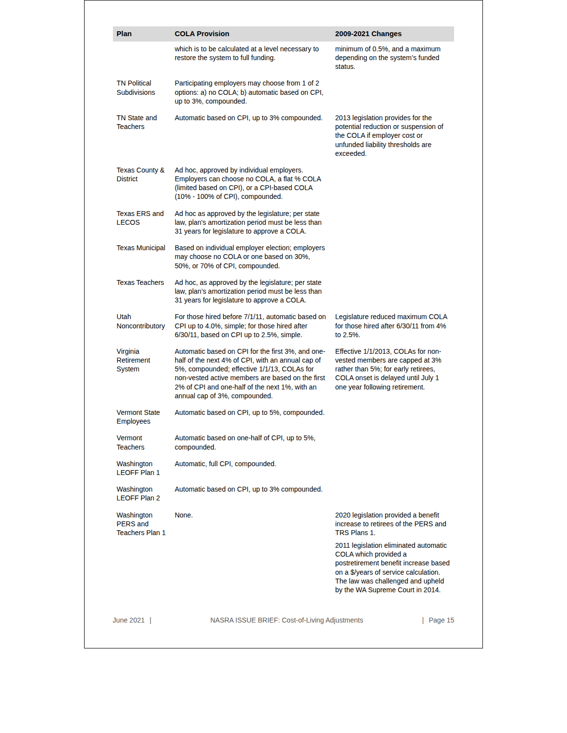| Plan | COLA Provision | 2009-2021 Changes |
| --- | --- | --- |
| | which is to be calculated at a level necessary to restore the system to full funding. | minimum of 0.5%, and a maximum depending on the system’s funded status. |
| TN Political Subdivisions | Participating employers may choose from 1 of 2 options: a) no COLA; b) automatic based on CPI, up to 3%, compounded. | |
| TN State and Teachers | Automatic based on CPI, up to 3% compounded. | 2013 legislation provides for the potential reduction or suspension of the COLA if employer cost or unfunded liability thresholds are exceeded. |
| Texas County & District | Ad hoc, approved by individual employers. Employers can choose no COLA, a flat % COLA (limited based on CPI), or a CPI-based COLA (10% - 100% of CPI), compounded. | |
| Texas ERS and LECOS | Ad hoc as approved by the legislature; per state law, plan's amortization period must be less than 31 years for legislature to approve a COLA. | |
| Texas Municipal | Based on individual employer election; employers may choose no COLA or one based on 30%, 50%, or 70% of CPI, compounded. | |
| Texas Teachers | Ad hoc, as approved by the legislature; per state law, plan’s amortization period must be less than 31 years for legislature to approve a COLA. | |
| Utah Noncontributory | For those hired before 7/1/11, automatic based on CPI up to 4.0%, simple; for those hired after 6/30/11, based on CPI up to 2.5%, simple. | Legislature reduced maximum COLA for those hired after 6/30/11 from 4% to 2.5%. |
| Virginia Retirement System | Automatic based on CPI for the first 3%, and one-half of the next 4% of CPI, with an annual cap of 5%, compounded; effective 1/1/13, COLAs for non-vested active members are based on the first 2% of CPI and one-half of the next 1%, with an annual cap of 3%, compounded. | Effective 1/1/2013, COLAs for non-vested members are capped at 3% rather than 5%; for early retirees, COLA onset is delayed until July 1 one year following retirement. |
| Vermont State Employees | Automatic based on CPI, up to 5%, compounded. | |
| Vermont Teachers | Automatic based on one-half of CPI, up to 5%, compounded. | |
| Washington LEOFF Plan 1 | Automatic, full CPI, compounded. | |
| Washington LEOFF Plan 2 | Automatic based on CPI, up to 3% compounded. | |
| Washington PERS and Teachers Plan 1 | None. | 2020 legislation provided a benefit increase to retirees of the PERS and TRS Plans 1. 2011 legislation eliminated automatic COLA which provided a postretirement benefit increase based on a $/years of service calculation. The law was challenged and upheld by the WA Supreme Court in 2014. |
June 2021|
NASRA ISSUE BRIEF: Cost-of-Living Adjustments
|Page 15